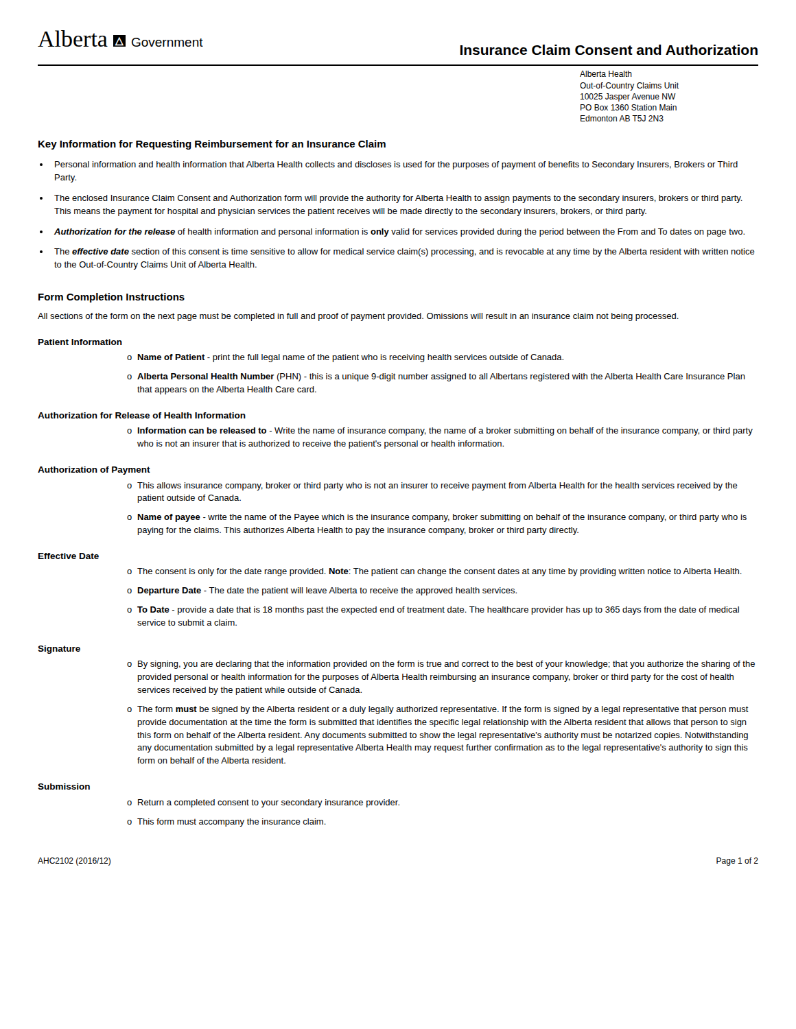Alberta△Government
Insurance Claim Consent and Authorization
Alberta Health
Out-of-Country Claims Unit
10025 Jasper Avenue NW
PO Box 1360 Station Main
Edmonton AB T5J 2N3
Key Information for Requesting Reimbursement for an Insurance Claim
Personal information and health information that Alberta Health collects and discloses is used for the purposes of payment of benefits to Secondary Insurers, Brokers or Third Party.
The enclosed Insurance Claim Consent and Authorization form will provide the authority for Alberta Health to assign payments to the secondary insurers, brokers or third party. This means the payment for hospital and physician services the patient receives will be made directly to the secondary insurers, brokers, or third party.
Authorization for the release of health information and personal information is only valid for services provided during the period between the From and To dates on page two.
The effective date section of this consent is time sensitive to allow for medical service claim(s) processing, and is revocable at any time by the Alberta resident with written notice to the Out-of-Country Claims Unit of Alberta Health.
Form Completion Instructions
All sections of the form on the next page must be completed in full and proof of payment provided. Omissions will result in an insurance claim not being processed.
Patient Information
o
Name of Patient - print the full legal name of the patient who is receiving health services outside of Canada.
o
Alberta Personal Health Number (PHN) - this is a unique 9-digit number assigned to all Albertans registered with the Alberta Health Care Insurance Plan that appears on the Alberta Health Care card.
Authorization for Release of Health Information
o
Information can be released to - Write the name of insurance company, the name of a broker submitting on behalf of the insurance company, or third party who is not an insurer that is authorized to receive the patient's personal or health information.
Authorization of Payment
o
This allows insurance company, broker or third party who is not an insurer to receive payment from Alberta Health for the health services received by the patient outside of Canada.
o
Name of payee - write the name of the Payee which is the insurance company, broker submitting on behalf of the insurance company, or third party who is paying for the claims. This authorizes Alberta Health to pay the insurance company, broker or third party directly.
Effective Date
o
The consent is only for the date range provided. Note: The patient can change the consent dates at any time by providing written notice to Alberta Health.
o
Departure Date - The date the patient will leave Alberta to receive the approved health services.
o
To Date - provide a date that is 18 months past the expected end of treatment date. The healthcare provider has up to 365 days from the date of medical service to submit a claim.
Signature
o
By signing, you are declaring that the information provided on the form is true and correct to the best of your knowledge; that you authorize the sharing of the provided personal or health information for the purposes of Alberta Health reimbursing an insurance company, broker or third party for the cost of health services received by the patient while outside of Canada.
o
The form must be signed by the Alberta resident or a duly legally authorized representative. If the form is signed by a legal representative that person must provide documentation at the time the form is submitted that identifies the specific legal relationship with the Alberta resident that allows that person to sign this form on behalf of the Alberta resident. Any documents submitted to show the legal representative's authority must be notarized copies. Notwithstanding any documentation submitted by a legal representative Alberta Health may request further confirmation as to the legal representative's authority to sign this form on behalf of the Alberta resident.
Submission
o
Return a completed consent to your secondary insurance provider.
o
This form must accompany the insurance claim.
AHC2102 (2016/12)
Page 1 of 2